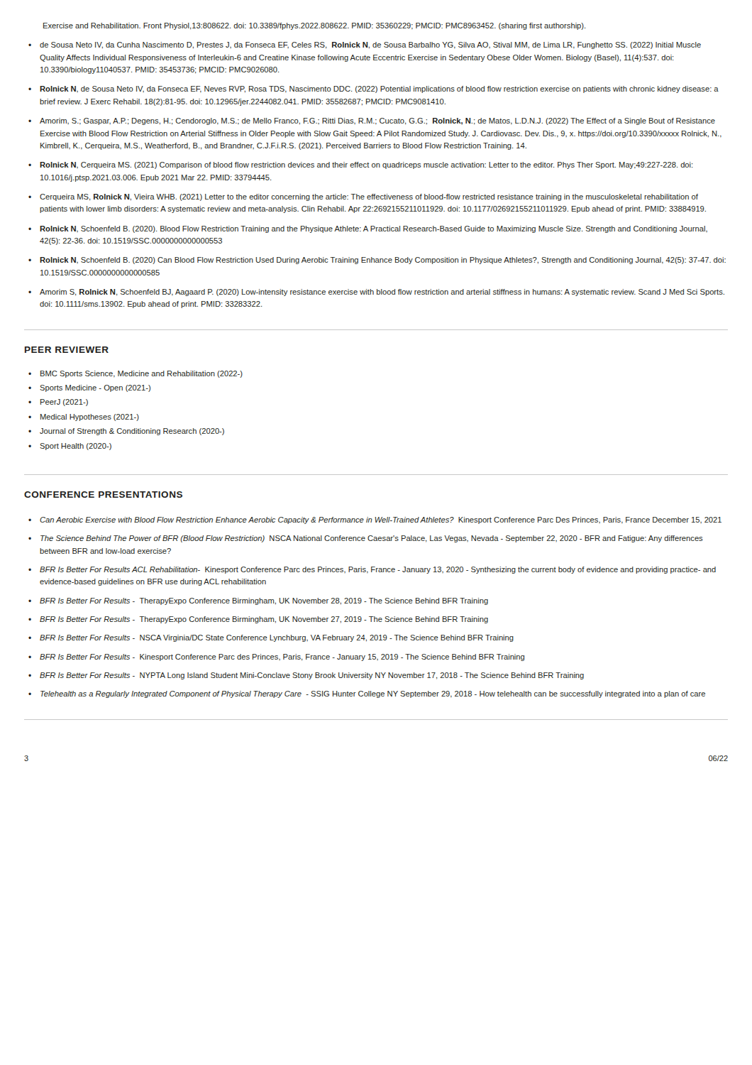Exercise and Rehabilitation. Front Physiol,13:808622. doi: 10.3389/fphys.2022.808622. PMID: 35360229; PMCID: PMC8963452. (sharing first authorship).
de Sousa Neto IV, da Cunha Nascimento D, Prestes J, da Fonseca EF, Celes RS, Rolnick N, de Sousa Barbalho YG, Silva AO, Stival MM, de Lima LR, Funghetto SS. (2022) Initial Muscle Quality Affects Individual Responsiveness of Interleukin-6 and Creatine Kinase following Acute Eccentric Exercise in Sedentary Obese Older Women. Biology (Basel), 11(4):537. doi: 10.3390/biology11040537. PMID: 35453736; PMCID: PMC9026080.
Rolnick N, de Sousa Neto IV, da Fonseca EF, Neves RVP, Rosa TDS, Nascimento DDC. (2022) Potential implications of blood flow restriction exercise on patients with chronic kidney disease: a brief review. J Exerc Rehabil. 18(2):81-95. doi: 10.12965/jer.2244082.041. PMID: 35582687; PMCID: PMC9081410.
Amorim, S.; Gaspar, A.P.; Degens, H.; Cendoroglo, M.S.; de Mello Franco, F.G.; Ritti Dias, R.M.; Cucato, G.G.; Rolnick, N.; de Matos, L.D.N.J. (2022) The Effect of a Single Bout of Resistance Exercise with Blood Flow Restriction on Arterial Stiffness in Older People with Slow Gait Speed: A Pilot Randomized Study. J. Cardiovasc. Dev. Dis., 9, x. https://doi.org/10.3390/xxxxx Rolnick, N., Kimbrell, K., Cerqueira, M.S., Weatherford, B., and Brandner, C.J.F.i.R.S. (2021). Perceived Barriers to Blood Flow Restriction Training. 14.
Rolnick N, Cerqueira MS. (2021) Comparison of blood flow restriction devices and their effect on quadriceps muscle activation: Letter to the editor. Phys Ther Sport. May;49:227-228. doi: 10.1016/j.ptsp.2021.03.006. Epub 2021 Mar 22. PMID: 33794445.
Cerqueira MS, Rolnick N, Vieira WHB. (2021) Letter to the editor concerning the article: The effectiveness of blood-flow restricted resistance training in the musculoskeletal rehabilitation of patients with lower limb disorders: A systematic review and meta-analysis. Clin Rehabil. Apr 22:2692155211011929. doi: 10.1177/02692155211011929. Epub ahead of print. PMID: 33884919.
Rolnick N, Schoenfeld B. (2020). Blood Flow Restriction Training and the Physique Athlete: A Practical Research-Based Guide to Maximizing Muscle Size. Strength and Conditioning Journal, 42(5): 22-36. doi: 10.1519/SSC.0000000000000553
Rolnick N, Schoenfeld B. (2020) Can Blood Flow Restriction Used During Aerobic Training Enhance Body Composition in Physique Athletes?, Strength and Conditioning Journal, 42(5): 37-47. doi: 10.1519/SSC.0000000000000585
Amorim S, Rolnick N, Schoenfeld BJ, Aagaard P. (2020) Low-intensity resistance exercise with blood flow restriction and arterial stiffness in humans: A systematic review. Scand J Med Sci Sports. doi: 10.1111/sms.13902. Epub ahead of print. PMID: 33283322.
Peer Reviewer
BMC Sports Science, Medicine and Rehabilitation (2022-)
Sports Medicine - Open (2021-)
PeerJ (2021-)
Medical Hypotheses (2021-)
Journal of Strength & Conditioning Research (2020-)
Sport Health (2020-)
Conference Presentations
Can Aerobic Exercise with Blood Flow Restriction Enhance Aerobic Capacity & Performance in Well-Trained Athletes? Kinesport Conference Parc Des Princes, Paris, France December 15, 2021
The Science Behind The Power of BFR (Blood Flow Restriction) NSCA National Conference Caesar's Palace, Las Vegas, Nevada - September 22, 2020 - BFR and Fatigue: Any differences between BFR and low-load exercise?
BFR Is Better For Results ACL Rehabilitation- Kinesport Conference Parc des Princes, Paris, France - January 13, 2020 - Synthesizing the current body of evidence and providing practice- and evidence-based guidelines on BFR use during ACL rehabilitation
BFR Is Better For Results - TherapyExpo Conference Birmingham, UK November 28, 2019 - The Science Behind BFR Training
BFR Is Better For Results - TherapyExpo Conference Birmingham, UK November 27, 2019 - The Science Behind BFR Training
BFR Is Better For Results - NSCA Virginia/DC State Conference Lynchburg, VA February 24, 2019 - The Science Behind BFR Training
BFR Is Better For Results - Kinesport Conference Parc des Princes, Paris, France - January 15, 2019 - The Science Behind BFR Training
BFR Is Better For Results - NYPTA Long Island Student Mini-Conclave Stony Brook University NY November 17, 2018 - The Science Behind BFR Training
Telehealth as a Regularly Integrated Component of Physical Therapy Care - SSIG Hunter College NY September 29, 2018 - How telehealth can be successfully integrated into a plan of care
3 06/22